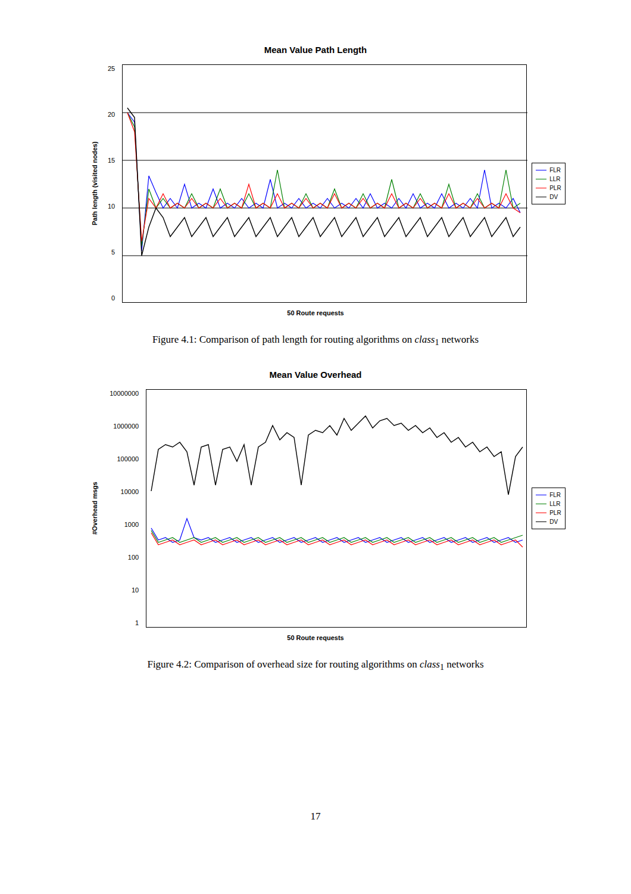Mean Value Path Length
Path length (visited nodes)
2520151050
FLR
LLR
PLR
DV
50 Route requests
Figure 4.1: Comparison of path length for routing algorithms on class1 networks
Mean Value Overhead
#Overhead msgs
100000001000000100000100001000100101
FLR
LLR
PLR
DV
50 Route requests
Figure 4.2: Comparison of overhead size for routing algorithms on class1 networks
17